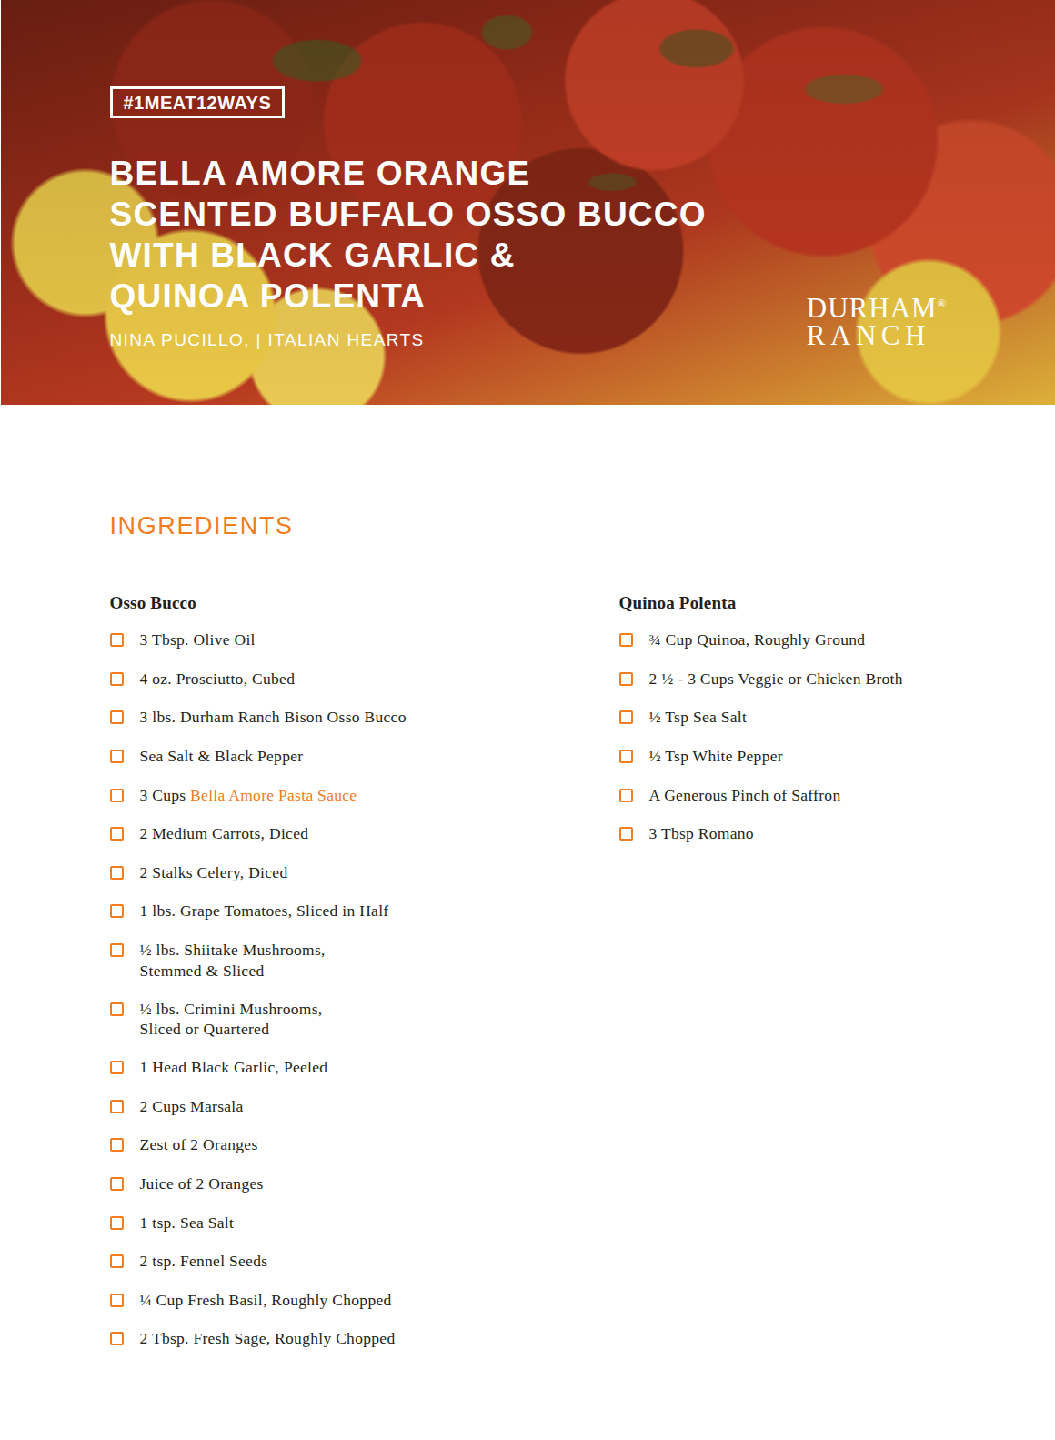#1MEAT12WAYS
Bella Amore Orange
Scented Buffalo Osso Bucco
with Black Garlic &
Quinoa Polenta
Nina Pucillo, | Italian Hearts
DURHAM®
RANCH
Ingredients
Osso Bucco
3 Tbsp. Olive Oil
4 oz. Prosciutto, Cubed
3 lbs. Durham Ranch Bison Osso Bucco
Sea Salt & Black Pepper
3 Cups Bella Amore Pasta Sauce
2 Medium Carrots, Diced
2 Stalks Celery, Diced
1 lbs. Grape Tomatoes, Sliced in Half
½ lbs. Shiitake Mushrooms,
Stemmed & Sliced
½ lbs. Crimini Mushrooms,
Sliced or Quartered
1 Head Black Garlic, Peeled
2 Cups Marsala
Zest of 2 Oranges
Juice of 2 Oranges
1 tsp. Sea Salt
2 tsp. Fennel Seeds
¼ Cup Fresh Basil, Roughly Chopped
2 Tbsp. Fresh Sage, Roughly Chopped
Quinoa Polenta
¾ Cup Quinoa, Roughly Ground
2 ½ - 3 Cups Veggie or Chicken Broth
½ Tsp Sea Salt
½ Tsp White Pepper
A Generous Pinch of Saffron
3 Tbsp Romano